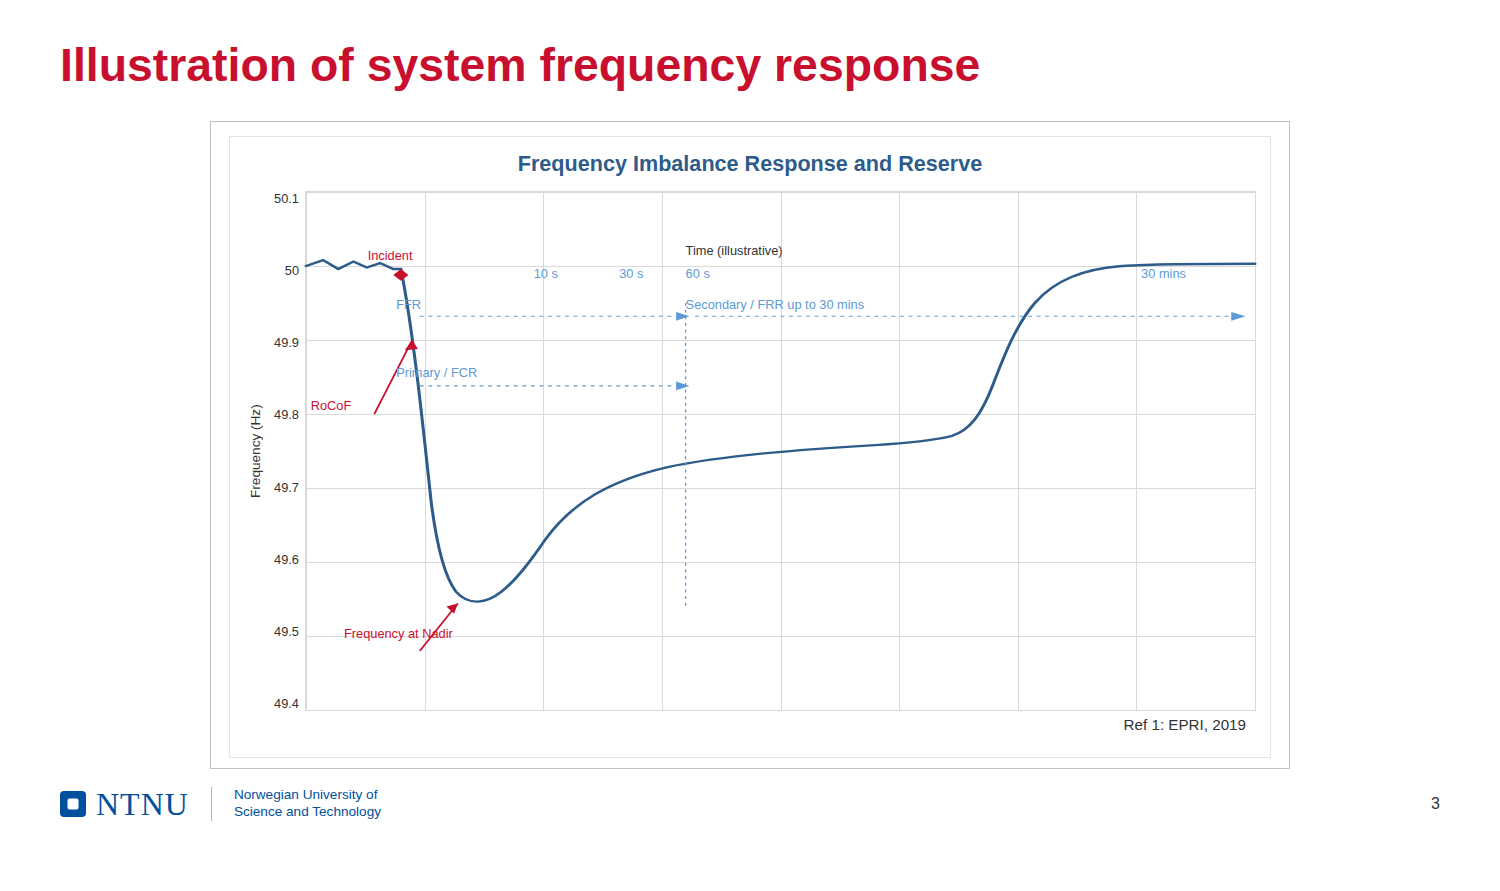Illustration of system frequency response
Frequency Imbalance Response and Reserve
Frequency (Hz)
50.1 50 49.9 49.8 49.7 49.6 49.5 49.4
Incident RoCoF Frequency at Nadir FFR Primary / FCR Secondary / FRR up to 30 mins Time (illustrative) 10 s 30 s 60 s 30 mins
Ref 1: EPRI, 2019
NTNU Norwegian University of
Science and Technology
3